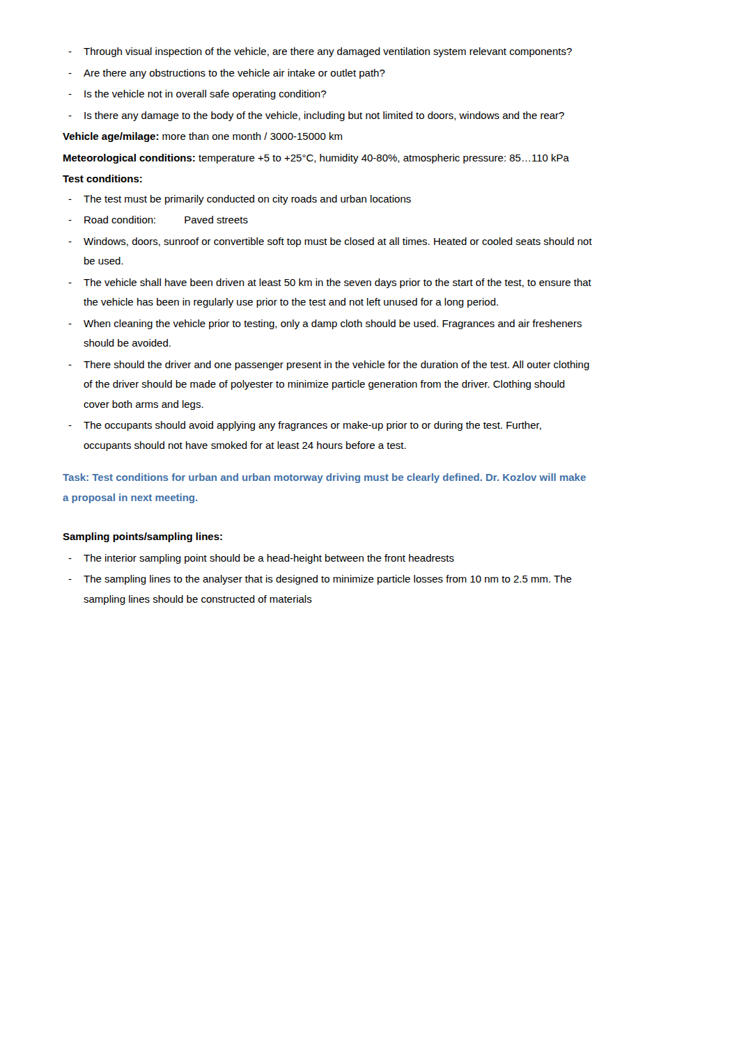Through visual inspection of the vehicle, are there any damaged ventilation system relevant components?
Are there any obstructions to the vehicle air intake or outlet path?
Is the vehicle not in overall safe operating condition?
Is there any damage to the body of the vehicle, including but not limited to doors, windows and the rear?
Vehicle age/milage: more than one month / 3000-15000 km
Meteorological conditions: temperature +5 to +25°C, humidity 40-80%, atmospheric pressure: 85…110 kPa
Test conditions:
The test must be primarily conducted on city roads and urban locations
Road condition: Paved streets
Windows, doors, sunroof or convertible soft top must be closed at all times. Heated or cooled seats should not be used.
The vehicle shall have been driven at least 50 km in the seven days prior to the start of the test, to ensure that the vehicle has been in regularly use prior to the test and not left unused for a long period.
When cleaning the vehicle prior to testing, only a damp cloth should be used. Fragrances and air fresheners should be avoided.
There should the driver and one passenger present in the vehicle for the duration of the test. All outer clothing of the driver should be made of polyester to minimize particle generation from the driver. Clothing should cover both arms and legs.
The occupants should avoid applying any fragrances or make-up prior to or during the test. Further, occupants should not have smoked for at least 24 hours before a test.
Task: Test conditions for urban and urban motorway driving must be clearly defined. Dr. Kozlov will make a proposal in next meeting.
Sampling points/sampling lines:
The interior sampling point should be a head-height between the front headrests
The sampling lines to the analyser that is designed to minimize particle losses from 10 nm to 2.5 mm. The sampling lines should be constructed of materials